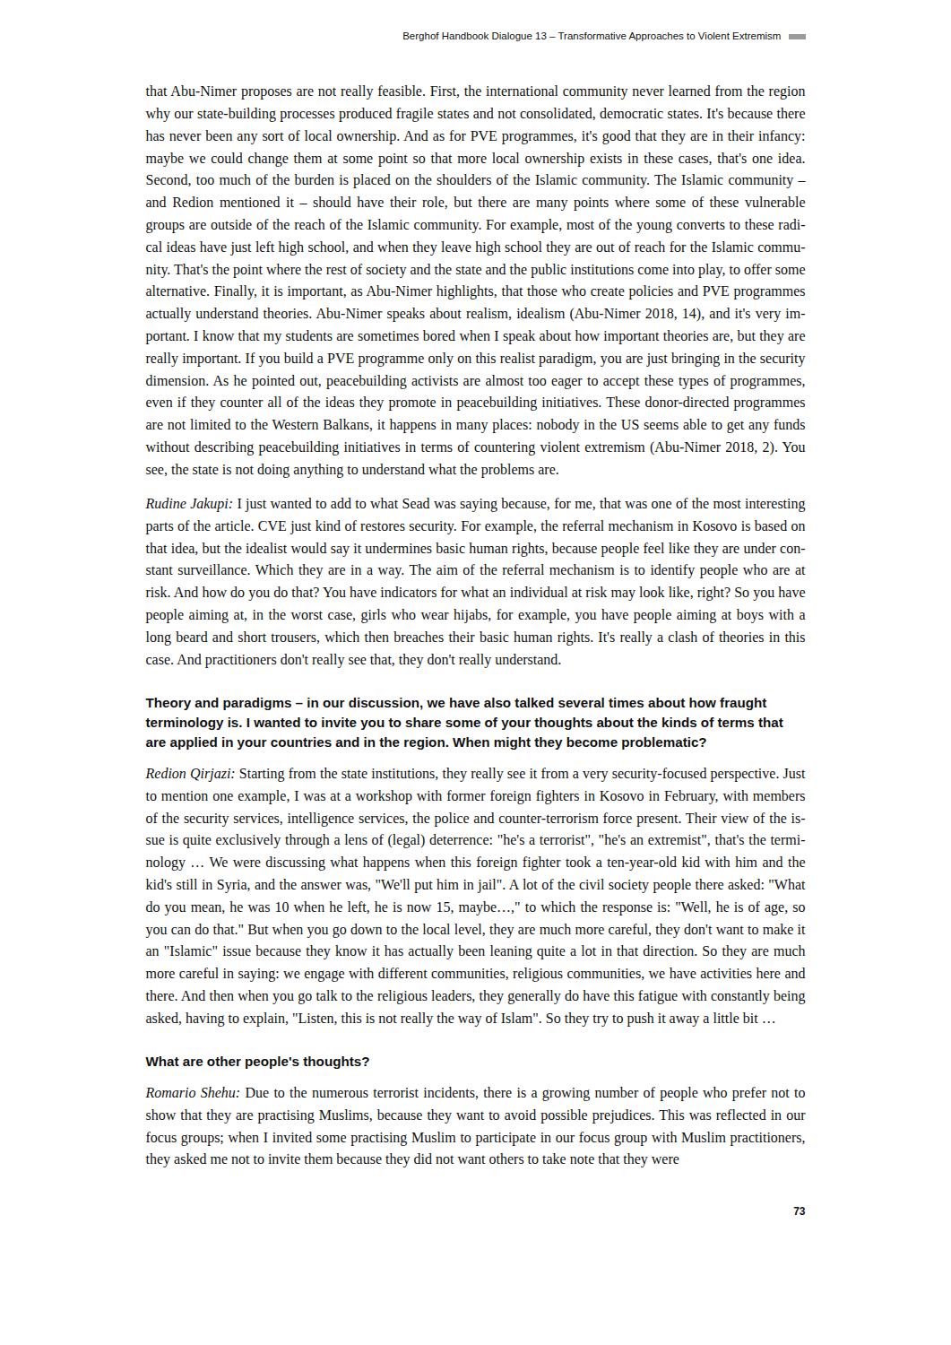Berghof Handbook Dialogue 13 – Transformative Approaches to Violent Extremism
that Abu-Nimer proposes are not really feasible. First, the international community never learned from the region why our state-building processes produced fragile states and not consolidated, democratic states. It's because there has never been any sort of local ownership. And as for PVE programmes, it's good that they are in their infancy: maybe we could change them at some point so that more local ownership exists in these cases, that's one idea. Second, too much of the burden is placed on the shoulders of the Islamic community. The Islamic community – and Redion mentioned it – should have their role, but there are many points where some of these vulnerable groups are outside of the reach of the Islamic community. For example, most of the young converts to these radical ideas have just left high school, and when they leave high school they are out of reach for the Islamic community. That's the point where the rest of society and the state and the public institutions come into play, to offer some alternative. Finally, it is important, as Abu-Nimer highlights, that those who create policies and PVE programmes actually understand theories. Abu-Nimer speaks about realism, idealism (Abu-Nimer 2018, 14), and it's very important. I know that my students are sometimes bored when I speak about how important theories are, but they are really important. If you build a PVE programme only on this realist paradigm, you are just bringing in the security dimension. As he pointed out, peacebuilding activists are almost too eager to accept these types of programmes, even if they counter all of the ideas they promote in peacebuilding initiatives. These donor-directed programmes are not limited to the Western Balkans, it happens in many places: nobody in the US seems able to get any funds without describing peacebuilding initiatives in terms of countering violent extremism (Abu-Nimer 2018, 2). You see, the state is not doing anything to understand what the problems are.
Rudine Jakupi: I just wanted to add to what Sead was saying because, for me, that was one of the most interesting parts of the article. CVE just kind of restores security. For example, the referral mechanism in Kosovo is based on that idea, but the idealist would say it undermines basic human rights, because people feel like they are under constant surveillance. Which they are in a way. The aim of the referral mechanism is to identify people who are at risk. And how do you do that? You have indicators for what an individual at risk may look like, right? So you have people aiming at, in the worst case, girls who wear hijabs, for example, you have people aiming at boys with a long beard and short trousers, which then breaches their basic human rights. It's really a clash of theories in this case. And practitioners don't really see that, they don't really understand.
Theory and paradigms – in our discussion, we have also talked several times about how fraught terminology is. I wanted to invite you to share some of your thoughts about the kinds of terms that are applied in your countries and in the region. When might they become problematic?
Redion Qirjazi: Starting from the state institutions, they really see it from a very security-focused perspective. Just to mention one example, I was at a workshop with former foreign fighters in Kosovo in February, with members of the security services, intelligence services, the police and counter-terrorism force present. Their view of the issue is quite exclusively through a lens of (legal) deterrence: "he's a terrorist", "he's an extremist", that's the terminology … We were discussing what happens when this foreign fighter took a ten-year-old kid with him and the kid's still in Syria, and the answer was, "We'll put him in jail". A lot of the civil society people there asked: "What do you mean, he was 10 when he left, he is now 15, maybe…," to which the response is: "Well, he is of age, so you can do that." But when you go down to the local level, they are much more careful, they don't want to make it an "Islamic" issue because they know it has actually been leaning quite a lot in that direction. So they are much more careful in saying: we engage with different communities, religious communities, we have activities here and there. And then when you go talk to the religious leaders, they generally do have this fatigue with constantly being asked, having to explain, "Listen, this is not really the way of Islam". So they try to push it away a little bit …
What are other people's thoughts?
Romario Shehu: Due to the numerous terrorist incidents, there is a growing number of people who prefer not to show that they are practising Muslims, because they want to avoid possible prejudices. This was reflected in our focus groups; when I invited some practising Muslim to participate in our focus group with Muslim practitioners, they asked me not to invite them because they did not want others to take note that they were
73